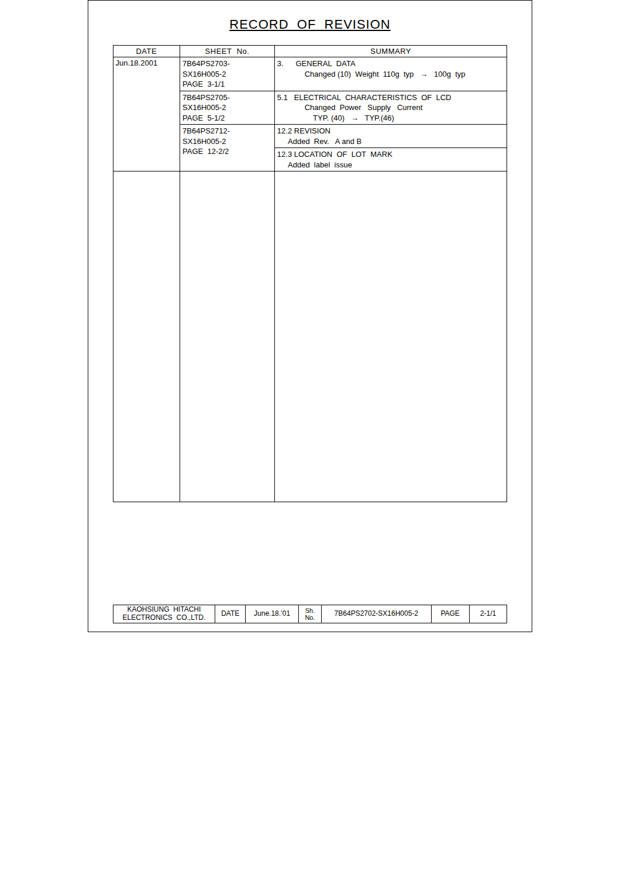RECORD OF REVISION
| DATE | SHEET No. | SUMMARY |
| --- | --- | --- |
| Jun.18.2001 | 7B64PS2703- SX16H005-2 PAGE 3-1/1 | 3. GENERAL DATA Changed (10) Weight 110g typ → 100g typ |
| 7B64PS2705- SX16H005-2 PAGE 5-1/2 | 5.1 ELECTRICAL CHARACTERISTICS OF LCD Changed Power Supply Current TYP. (40) → TYP.(46) |
| 7B64PS2712- SX16H005-2 PAGE 12-2/2 | 12.2 REVISION Added Rev. A and B |
| 12.3 LOCATION OF LOT MARK Added label issue |
| KAOHSIUNG HITACHI ELECTRONICS CO.,LTD. | DATE | June.18.’01 | Sh. No. | 7B64PS2702-SX16H005-2 | PAGE | 2-1/1 |